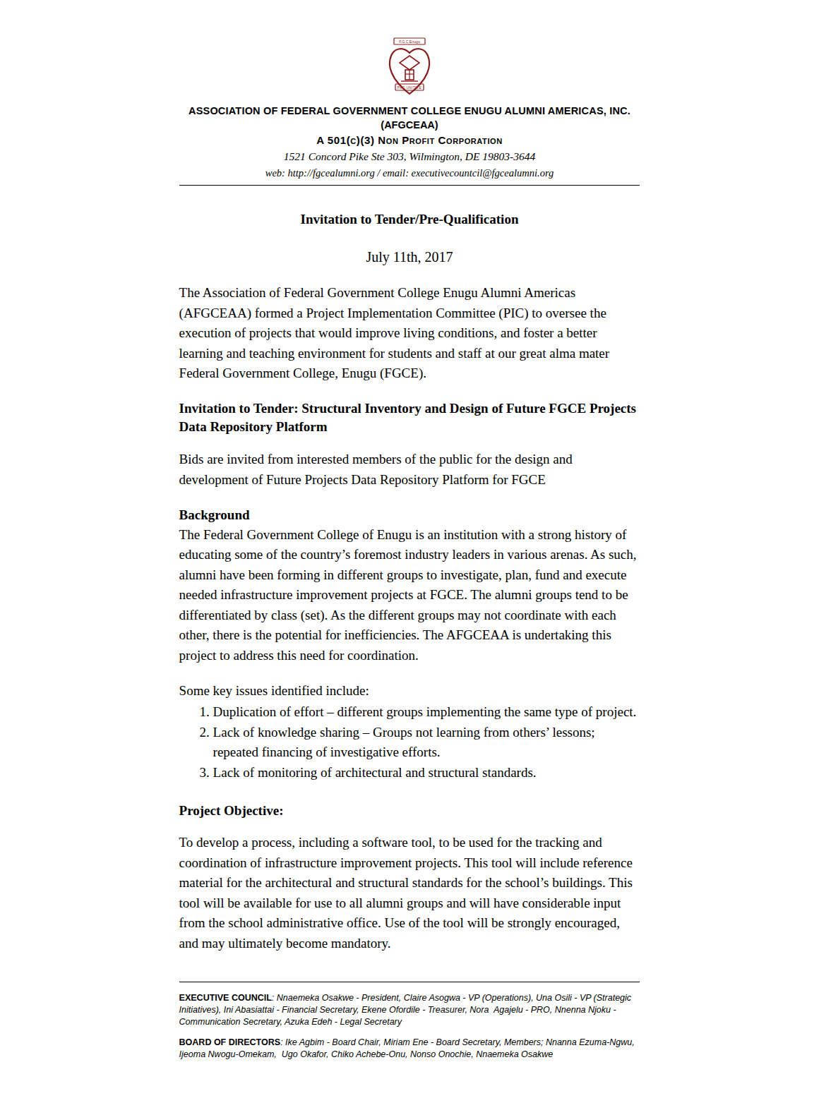F.G.C Enugu PRO UNITATE
ASSOCIATION OF FEDERAL GOVERNMENT COLLEGE ENUGU ALUMNI AMERICAS, INC.
(AFGCEAA)
A 501(c)(3) Non Profit Corporation
1521 Concord Pike Ste 303, Wilmington, DE 19803-3644
web: http://fgcealumni.org / email: executivecountcil@fgcealumni.org
Invitation to Tender/Pre-Qualification
July 11th, 2017
The Association of Federal Government College Enugu Alumni Americas (AFGCEAA) formed a Project Implementation Committee (PIC) to oversee the execution of projects that would improve living conditions, and foster a better learning and teaching environment for students and staff at our great alma mater Federal Government College, Enugu (FGCE).
Invitation to Tender: Structural Inventory and Design of Future FGCE Projects Data Repository Platform
Bids are invited from interested members of the public for the design and development of Future Projects Data Repository Platform for FGCE
Background
The Federal Government College of Enugu is an institution with a strong history of educating some of the country’s foremost industry leaders in various arenas. As such, alumni have been forming in different groups to investigate, plan, fund and execute needed infrastructure improvement projects at FGCE. The alumni groups tend to be differentiated by class (set). As the different groups may not coordinate with each other, there is the potential for inefficiencies. The AFGCEAA is undertaking this project to address this need for coordination.
Some key issues identified include:
Duplication of effort – different groups implementing the same type of project.
Lack of knowledge sharing – Groups not learning from others’ lessons; repeated financing of investigative efforts.
Lack of monitoring of architectural and structural standards.
Project Objective:
To develop a process, including a software tool, to be used for the tracking and coordination of infrastructure improvement projects. This tool will include reference material for the architectural and structural standards for the school’s buildings. This tool will be available for use to all alumni groups and will have considerable input from the school administrative office. Use of the tool will be strongly encouraged, and may ultimately become mandatory.
EXECUTIVE COUNCIL: Nnaemeka Osakwe - President, Claire Asogwa - VP (Operations), Una Osili - VP (Strategic Initiatives), Ini Abasiattai - Financial Secretary, Ekene Ofordile - Treasurer, Nora Agajelu - PRO, Nnenna Njoku - Communication Secretary, Azuka Edeh - Legal Secretary
BOARD OF DIRECTORS: Ike Agbim - Board Chair, Miriam Ene - Board Secretary, Members; Nnanna Ezuma-Ngwu, Ijeoma Nwogu-Omekam, Ugo Okafor, Chiko Achebe-Onu, Nonso Onochie, Nnaemeka Osakwe